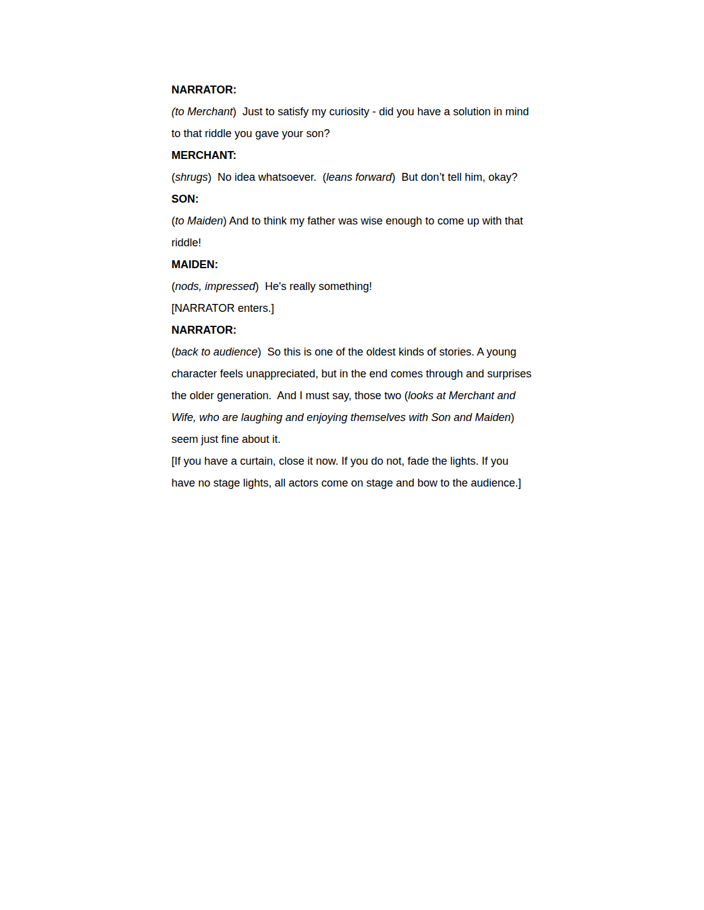NARRATOR:
(to Merchant) Just to satisfy my curiosity - did you have a solution in mind to that riddle you gave your son?
MERCHANT:
(shrugs) No idea whatsoever. (leans forward) But don’t tell him, okay?
SON:
(to Maiden) And to think my father was wise enough to come up with that riddle!
MAIDEN:
(nods, impressed) He's really something!
[NARRATOR enters.]
NARRATOR:
(back to audience) So this is one of the oldest kinds of stories. A young character feels unappreciated, but in the end comes through and surprises the older generation. And I must say, those two (looks at Merchant and Wife, who are laughing and enjoying themselves with Son and Maiden) seem just fine about it.
[If you have a curtain, close it now. If you do not, fade the lights. If you have no stage lights, all actors come on stage and bow to the audience.]